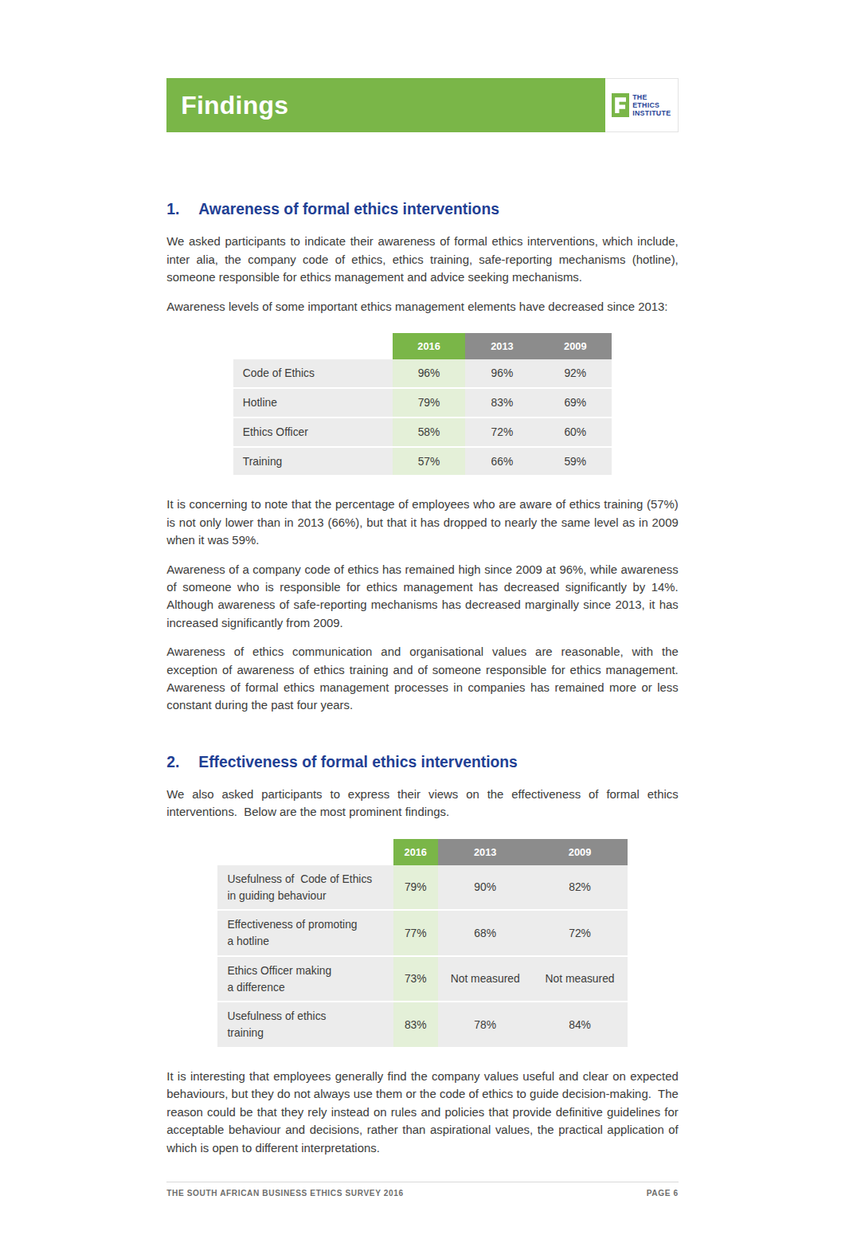Findings
The
Ethics
Institute
1. Awareness of formal ethics interventions
We asked participants to indicate their awareness of formal ethics interventions, which include, inter alia, the company code of ethics, ethics training, safe-reporting mechanisms (hotline), someone responsible for ethics management and advice seeking mechanisms.
Awareness levels of some important ethics management elements have decreased since 2013:
| | 2016 | 2013 | 2009 |
| --- | --- | --- | --- |
| Code of Ethics | 96% | 96% | 92% |
| Hotline | 79% | 83% | 69% |
| Ethics Officer | 58% | 72% | 60% |
| Training | 57% | 66% | 59% |
It is concerning to note that the percentage of employees who are aware of ethics training (57%) is not only lower than in 2013 (66%), but that it has dropped to nearly the same level as in 2009 when it was 59%.
Awareness of a company code of ethics has remained high since 2009 at 96%, while awareness of someone who is responsible for ethics management has decreased significantly by 14%. Although awareness of safe-reporting mechanisms has decreased marginally since 2013, it has increased significantly from 2009.
Awareness of ethics communication and organisational values are reasonable, with the exception of awareness of ethics training and of someone responsible for ethics management. Awareness of formal ethics management processes in companies has remained more or less constant during the past four years.
2. Effectiveness of formal ethics interventions
We also asked participants to express their views on the effectiveness of formal ethics interventions. Below are the most prominent findings.
| | 2016 | 2013 | 2009 |
| --- | --- | --- | --- |
| Usefulness of Code of Ethics in guiding behaviour | 79% | 90% | 82% |
| Effectiveness of promoting a hotline | 77% | 68% | 72% |
| Ethics Officer making a difference | 73% | Not measured | Not measured |
| Usefulness of ethics training | 83% | 78% | 84% |
It is interesting that employees generally find the company values useful and clear on expected behaviours, but they do not always use them or the code of ethics to guide decision-making. The reason could be that they rely instead on rules and policies that provide definitive guidelines for acceptable behaviour and decisions, rather than aspirational values, the practical application of which is open to different interpretations.
The South African Business Ethics Survey 2016 Page 6